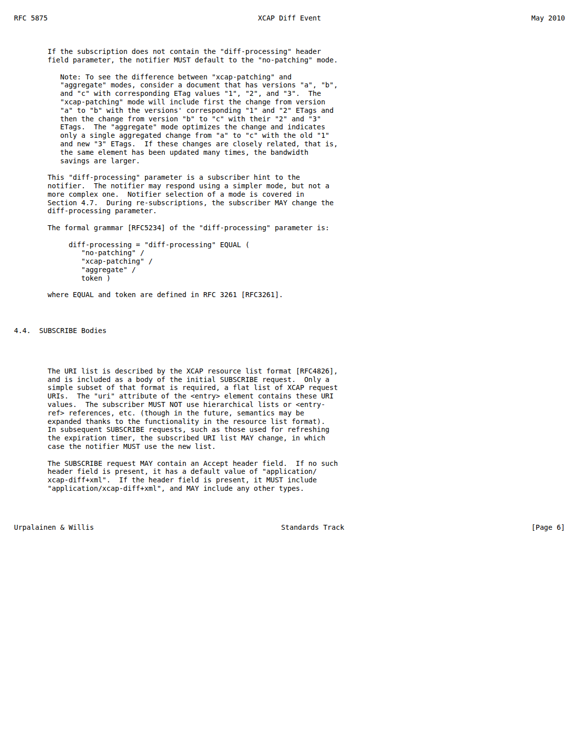RFC 5875 XCAP Diff Event May 2010
If the subscription does not contain the "diff-processing" header field parameter, the notifier MUST default to the "no-patching" mode. Note: To see the difference between "xcap-patching" and "aggregate" modes, consider a document that has versions "a", "b", and "c" with corresponding ETag values "1", "2", and "3". The "xcap-patching" mode will include first the change from version "a" to "b" with the versions' corresponding "1" and "2" ETags and then the change from version "b" to "c" with their "2" and "3" ETags. The "aggregate" mode optimizes the change and indicates only a single aggregated change from "a" to "c" with the old "1" and new "3" ETags. If these changes are closely related, that is, the same element has been updated many times, the bandwidth savings are larger. This "diff-processing" parameter is a subscriber hint to the notifier. The notifier may respond using a simpler mode, but not a more complex one. Notifier selection of a mode is covered in Section 4.7. During re-subscriptions, the subscriber MAY change the diff-processing parameter. The formal grammar [RFC5234] of the "diff-processing" parameter is: diff-processing = "diff-processing" EQUAL ( "no-patching" / "xcap-patching" / "aggregate" / token ) where EQUAL and token are defined in RFC 3261 [RFC3261].
4.4. SUBSCRIBE Bodies
The URI list is described by the XCAP resource list format [RFC4826], and is included as a body of the initial SUBSCRIBE request. Only a simple subset of that format is required, a flat list of XCAP request URIs. The "uri" attribute of the <entry> element contains these URI values. The subscriber MUST NOT use hierarchical lists or <entry- ref> references, etc. (though in the future, semantics may be expanded thanks to the functionality in the resource list format). In subsequent SUBSCRIBE requests, such as those used for refreshing the expiration timer, the subscribed URI list MAY change, in which case the notifier MUST use the new list. The SUBSCRIBE request MAY contain an Accept header field. If no such header field is present, it has a default value of "application/ xcap-diff+xml". If the header field is present, it MUST include "application/xcap-diff+xml", and MAY include any other types.
Urpalainen & Willis Standards Track[Page 6]